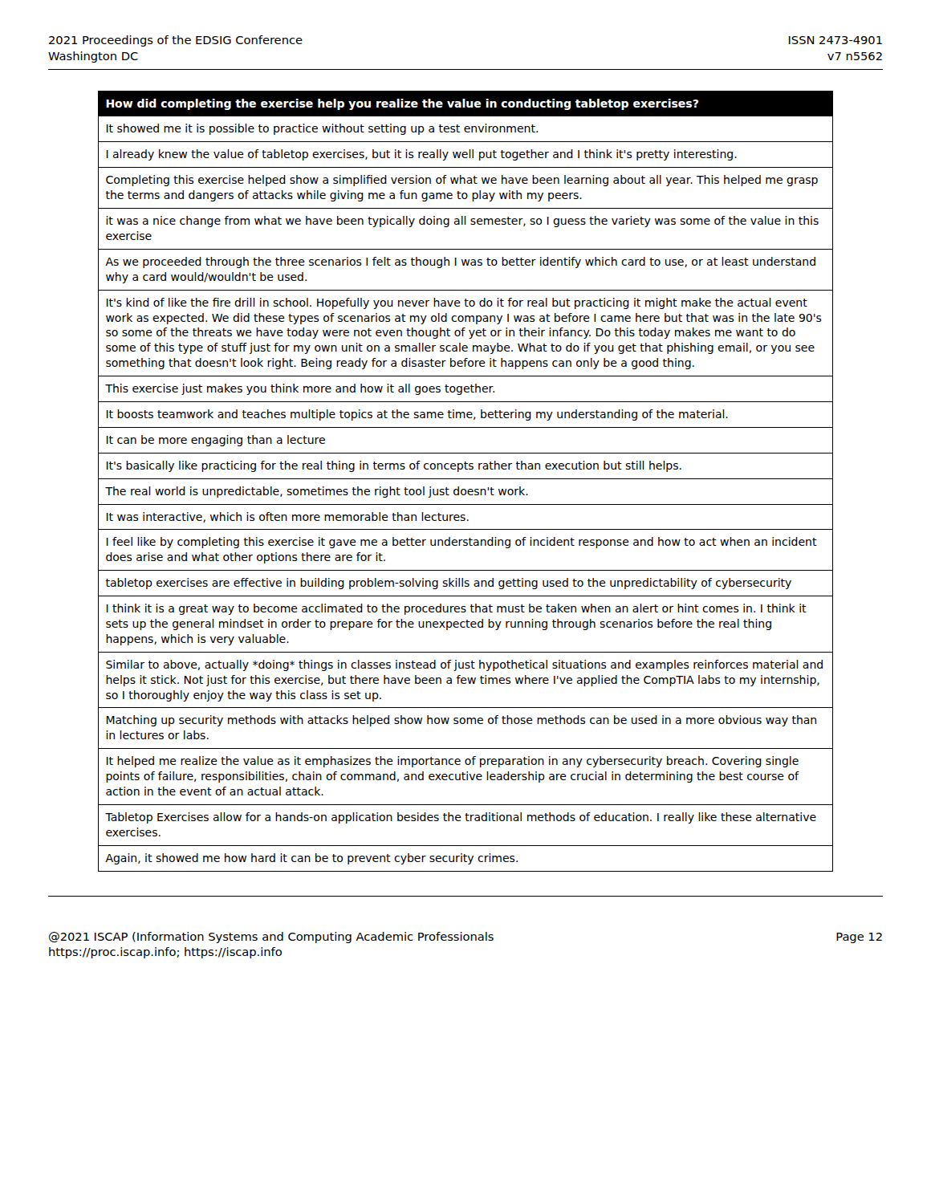2021 Proceedings of the EDSIG Conference Washington DC
ISSN 2473-4901 v7 n5562
| How did completing the exercise help you realize the value in conducting tabletop exercises? |
| --- |
| It showed me it is possible to practice without setting up a test environment. |
| I already knew the value of tabletop exercises, but it is really well put together and I think it's pretty interesting. |
| Completing this exercise helped show a simplified version of what we have been learning about all year. This helped me grasp the terms and dangers of attacks while giving me a fun game to play with my peers. |
| it was a nice change from what we have been typically doing all semester, so I guess the variety was some of the value in this exercise |
| As we proceeded through the three scenarios I felt as though I was to better identify which card to use, or at least understand why a card would/wouldn't be used. |
| It's kind of like the fire drill in school. Hopefully you never have to do it for real but practicing it might make the actual event work as expected. We did these types of scenarios at my old company I was at before I came here but that was in the late 90's so some of the threats we have today were not even thought of yet or in their infancy. Do this today makes me want to do some of this type of stuff just for my own unit on a smaller scale maybe. What to do if you get that phishing email, or you see something that doesn't look right. Being ready for a disaster before it happens can only be a good thing. |
| This exercise just makes you think more and how it all goes together. |
| It boosts teamwork and teaches multiple topics at the same time, bettering my understanding of the material. |
| It can be more engaging than a lecture |
| It's basically like practicing for the real thing in terms of concepts rather than execution but still helps. |
| The real world is unpredictable, sometimes the right tool just doesn't work. |
| It was interactive, which is often more memorable than lectures. |
| I feel like by completing this exercise it gave me a better understanding of incident response and how to act when an incident does arise and what other options there are for it. |
| tabletop exercises are effective in building problem-solving skills and getting used to the unpredictability of cybersecurity |
| I think it is a great way to become acclimated to the procedures that must be taken when an alert or hint comes in. I think it sets up the general mindset in order to prepare for the unexpected by running through scenarios before the real thing happens, which is very valuable. |
| Similar to above, actually *doing* things in classes instead of just hypothetical situations and examples reinforces material and helps it stick. Not just for this exercise, but there have been a few times where I've applied the CompTIA labs to my internship, so I thoroughly enjoy the way this class is set up. |
| Matching up security methods with attacks helped show how some of those methods can be used in a more obvious way than in lectures or labs. |
| It helped me realize the value as it emphasizes the importance of preparation in any cybersecurity breach. Covering single points of failure, responsibilities, chain of command, and executive leadership are crucial in determining the best course of action in the event of an actual attack. |
| Tabletop Exercises allow for a hands-on application besides the traditional methods of education. I really like these alternative exercises. |
| Again, it showed me how hard it can be to prevent cyber security crimes. |
@2021 ISCAP (Information Systems and Computing Academic Professionals https://proc.iscap.info; https://iscap.info
Page 12